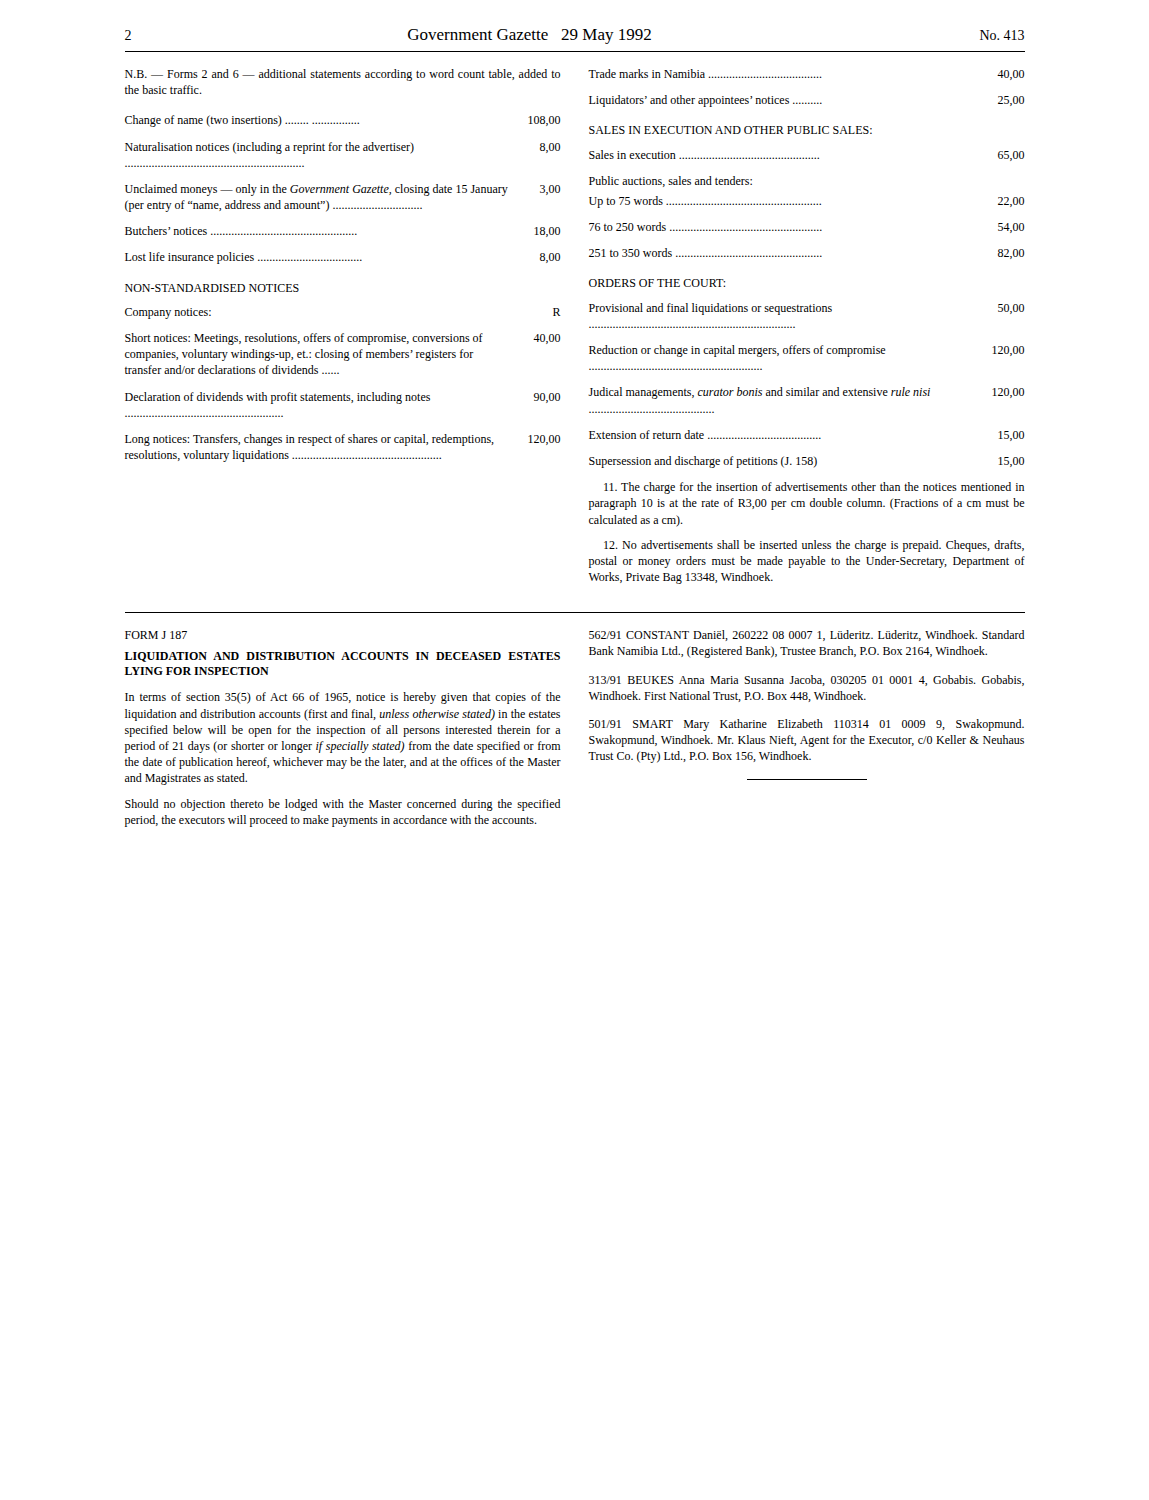2
Government Gazette 29 May 1992
No. 413
N.B. — Forms 2 and 6 — additional statements according to word count table, added to the basic traffic.
Change of name (two insertions) ........ ................ 108,00
Naturalisation notices (including a reprint for the advertiser) ............................................................ 8,00
Unclaimed moneys — only in the Government Gazette, closing date 15 January (per entry of “name, address and amount”) .............................. 3,00
Butchers’ notices ................................................. 18,00
Lost life insurance policies ................................... 8,00
Non-standardised notices
Company notices: R
Short notices: Meetings, resolutions, offers of compromise, conversions of companies, voluntary windings-up, et.: closing of members’ registers for transfer and/or declarations of dividends ...... 40,00
Declaration of dividends with profit statements, including notes ..................................................... 90,00
Long notices: Transfers, changes in respect of shares or capital, redemptions, resolutions, voluntary liquidations .................................................. 120,00
Trade marks in Namibia ...................................... 40,00
Liquidators’ and other appointees’ notices .......... 25,00
Sales in execution and other public sales:
Sales in execution ............................................... 65,00
Public auctions, sales and tenders:
Up to 75 words .................................................... 22,00
76 to 250 words ................................................... 54,00
251 to 350 words ................................................. 82,00
Orders of the court:
Provisional and final liquidations or sequestrations ..................................................................... 50,00
Reduction or change in capital mergers, offers of compromise .......................................................... 120,00
Judical managements, curator bonis and similar and extensive rule nisi .......................................... 120,00
Extension of return date ...................................... 15,00
Supersession and discharge of petitions (J. 158) 15,00
11. The charge for the insertion of advertisements other than the notices mentioned in paragraph 10 is at the rate of R3,00 per cm double column. (Fractions of a cm must be calculated as a cm).
12. No advertisements shall be inserted unless the charge is prepaid. Cheques, drafts, postal or money orders must be made payable to the Under-Secretary, Department of Works, Private Bag 13348, Windhoek.
FORM J 187
Liquidation and distribution accounts in deceased estates lying for inspection
In terms of section 35(5) of Act 66 of 1965, notice is hereby given that copies of the liquidation and distribution accounts (first and final, unless otherwise stated) in the estates specified below will be open for the inspection of all persons interested therein for a period of 21 days (or shorter or longer if specially stated) from the date specified or from the date of publication hereof, whichever may be the later, and at the offices of the Master and Magistrates as stated.
Should no objection thereto be lodged with the Master concerned during the specified period, the executors will proceed to make payments in accordance with the accounts.
562/91 CONSTANT Daniël, 260222 08 0007 1, Lüderitz. Lüderitz, Windhoek. Standard Bank Namibia Ltd., (Registered Bank), Trustee Branch, P.O. Box 2164, Windhoek.
313/91 BEUKES Anna Maria Susanna Jacoba, 030205 01 0001 4, Gobabis. Gobabis, Windhoek. First National Trust, P.O. Box 448, Windhoek.
501/91 SMART Mary Katharine Elizabeth 110314 01 0009 9, Swakopmund. Swakopmund, Windhoek. Mr. Klaus Nieft, Agent for the Executor, c/0 Keller & Neuhaus Trust Co. (Pty) Ltd., P.O. Box 156, Windhoek.